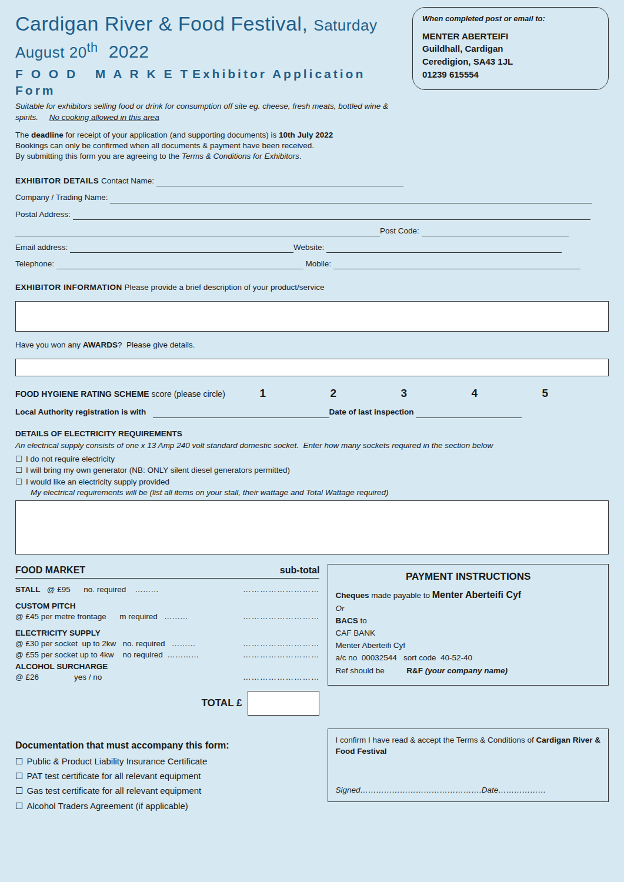When completed post or email to:
MENTER ABERTEIFI
Guildhall, Cardigan
Ceredigion, SA43 1JL
01239 615554
Cardigan River & Food Festival, Saturday August 20th 2022
F O O D M A R K E T Exhibitor Application Form
Suitable for exhibitors selling food or drink for consumption off site eg. cheese, fresh meats, bottled wine & spirits. No cooking allowed in this area
The deadline for receipt of your application (and supporting documents) is 10th July 2022
Bookings can only be confirmed when all documents & payment have been received.
By submitting this form you are agreeing to the Terms & Conditions for Exhibitors.
EXHIBITOR DETAILS Contact Name:
Company / Trading Name:
Postal Address:
Post Code:
Email address: Website:
Telephone: Mobile:
EXHIBITOR INFORMATION Please provide a brief description of your product/service
Have you won any AWARDS? Please give details.
FOOD HYGIENE RATING SCHEME score (please circle) 12345
Local Authority registration is with Date of last inspection
DETAILS OF ELECTRICITY REQUIREMENTS
An electrical supply consists of one x 13 Amp 240 volt standard domestic socket. Enter how many sockets required in the section below
☐I do not require electricity
☐I will bring my own generator (NB: ONLY silent diesel generators permitted)
☐I would like an electricity supply provided
My electrical requirements will be (list all items on your stall, their wattage and Total Wattage required)
FOOD MARKET sub-total
STALL @ £95 no. required ……… ………………………
CUSTOM PITCH
@ £45 per metre frontage m required ……… ………………………
ELECTRICITY SUPPLY
@ £30 per socket up to 2kw no. required ……… ………………………
@ £55 per socket up to 4kw no required ………… ………………………
ALCOHOL SURCHARGE
@ £26 yes / no ………………………
TOTAL £
PAYMENT INSTRUCTIONS
Cheques made payable to Menter Aberteifi Cyf
Or
BACS to
CAF BANK
Menter Aberteifi Cyf
a/c no 00032544 sort code 40-52-40
Ref should be R&F (your company name)
Documentation that must accompany this form:
☐Public & Product Liability Insurance Certificate
☐PAT test certificate for all relevant equipment
☐Gas test certificate for all relevant equipment
☐Alcohol Traders Agreement (if applicable)
I confirm I have read & accept the Terms & Conditions of Cardigan River & Food Festival
Signed……………………………………….Date………………